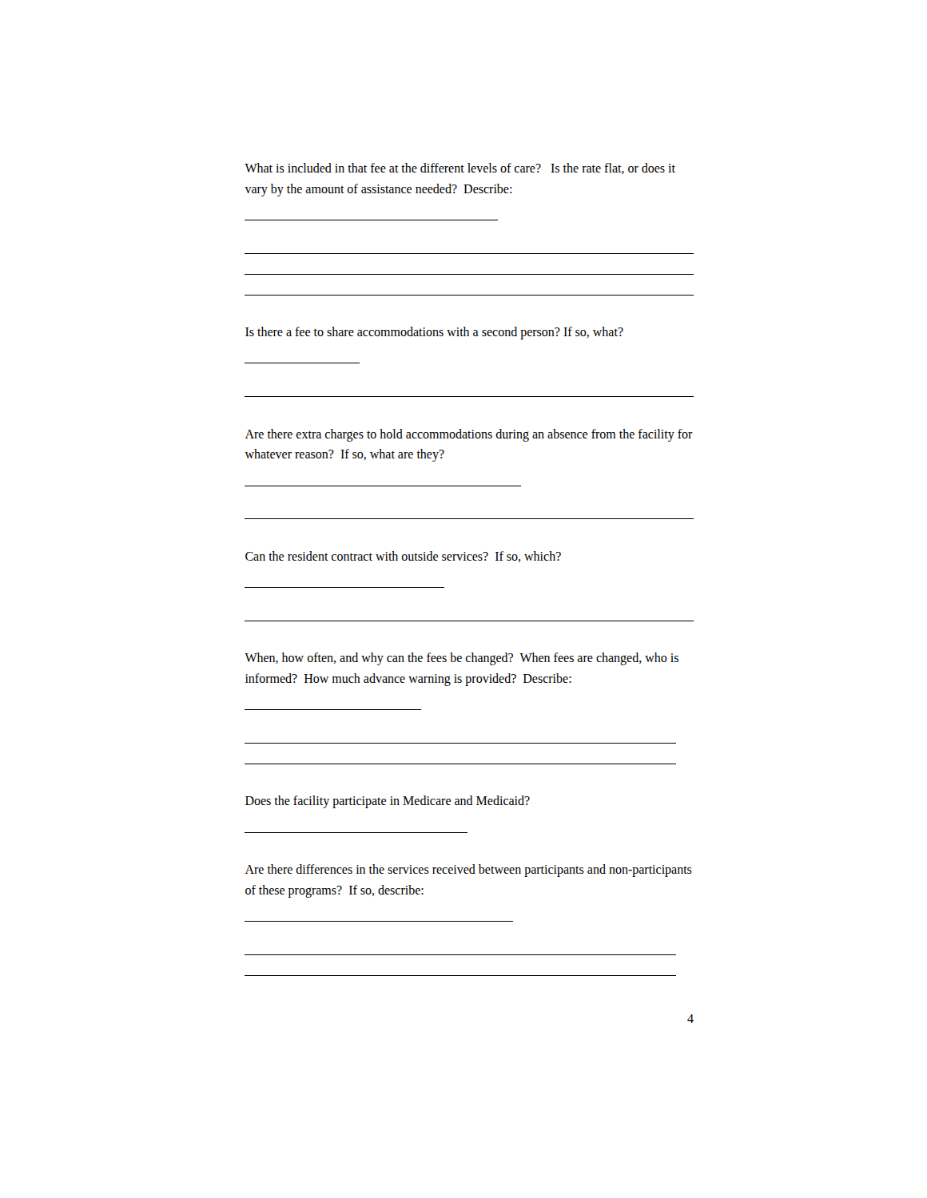What is included in that fee at the different levels of care? Is the rate flat, or does it vary by the amount of assistance needed? Describe:
Is there a fee to share accommodations with a second person? If so, what?
Are there extra charges to hold accommodations during an absence from the facility for whatever reason? If so, what are they?
Can the resident contract with outside services? If so, which?
When, how often, and why can the fees be changed? When fees are changed, who is informed? How much advance warning is provided? Describe:
Does the facility participate in Medicare and Medicaid?
Are there differences in the services received between participants and non-participants of these programs? If so, describe:
4